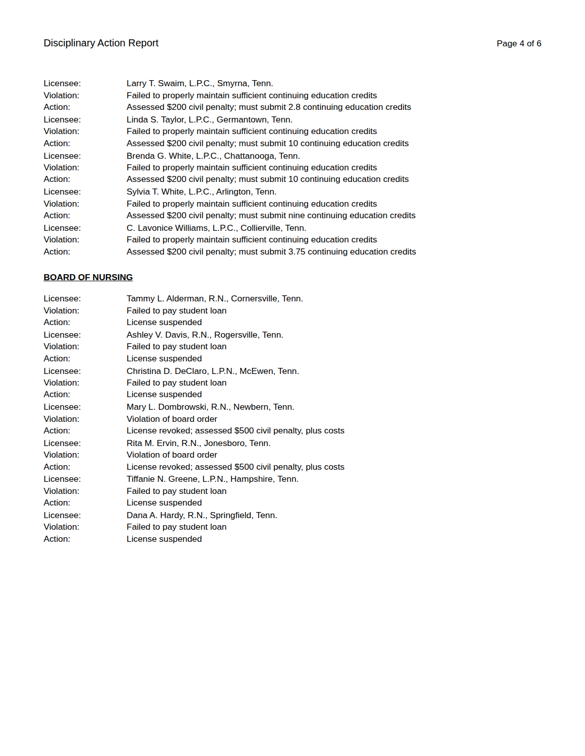Disciplinary Action Report
Page 4 of 6
| Licensee: | Larry T. Swaim, L.P.C., Smyrna, Tenn. |
| Violation: | Failed to properly maintain sufficient continuing education credits |
| Action: | Assessed $200 civil penalty; must submit 2.8 continuing education credits |
| Licensee: | Linda S. Taylor, L.P.C., Germantown, Tenn. |
| Violation: | Failed to properly maintain sufficient continuing education credits |
| Action: | Assessed $200 civil penalty; must submit 10 continuing education credits |
| Licensee: | Brenda G. White, L.P.C., Chattanooga, Tenn. |
| Violation: | Failed to properly maintain sufficient continuing education credits |
| Action: | Assessed $200 civil penalty; must submit 10 continuing education credits |
| Licensee: | Sylvia T. White, L.P.C., Arlington, Tenn. |
| Violation: | Failed to properly maintain sufficient continuing education credits |
| Action: | Assessed $200 civil penalty; must submit nine continuing education credits |
| Licensee: | C. Lavonice Williams, L.P.C., Collierville, Tenn. |
| Violation: | Failed to properly maintain sufficient continuing education credits |
| Action: | Assessed $200 civil penalty; must submit 3.75 continuing education credits |
BOARD OF NURSING
| Licensee: | Tammy L. Alderman, R.N., Cornersville, Tenn. |
| Violation: | Failed to pay student loan |
| Action: | License suspended |
| Licensee: | Ashley V. Davis, R.N., Rogersville, Tenn. |
| Violation: | Failed to pay student loan |
| Action: | License suspended |
| Licensee: | Christina D. DeClaro, L.P.N., McEwen, Tenn. |
| Violation: | Failed to pay student loan |
| Action: | License suspended |
| Licensee: | Mary L. Dombrowski, R.N., Newbern, Tenn. |
| Violation: | Violation of board order |
| Action: | License revoked; assessed $500 civil penalty, plus costs |
| Licensee: | Rita M. Ervin, R.N., Jonesboro, Tenn. |
| Violation: | Violation of board order |
| Action: | License revoked; assessed $500 civil penalty, plus costs |
| Licensee: | Tiffanie N. Greene, L.P.N., Hampshire, Tenn. |
| Violation: | Failed to pay student loan |
| Action: | License suspended |
| Licensee: | Dana A. Hardy, R.N., Springfield, Tenn. |
| Violation: | Failed to pay student loan |
| Action: | License suspended |